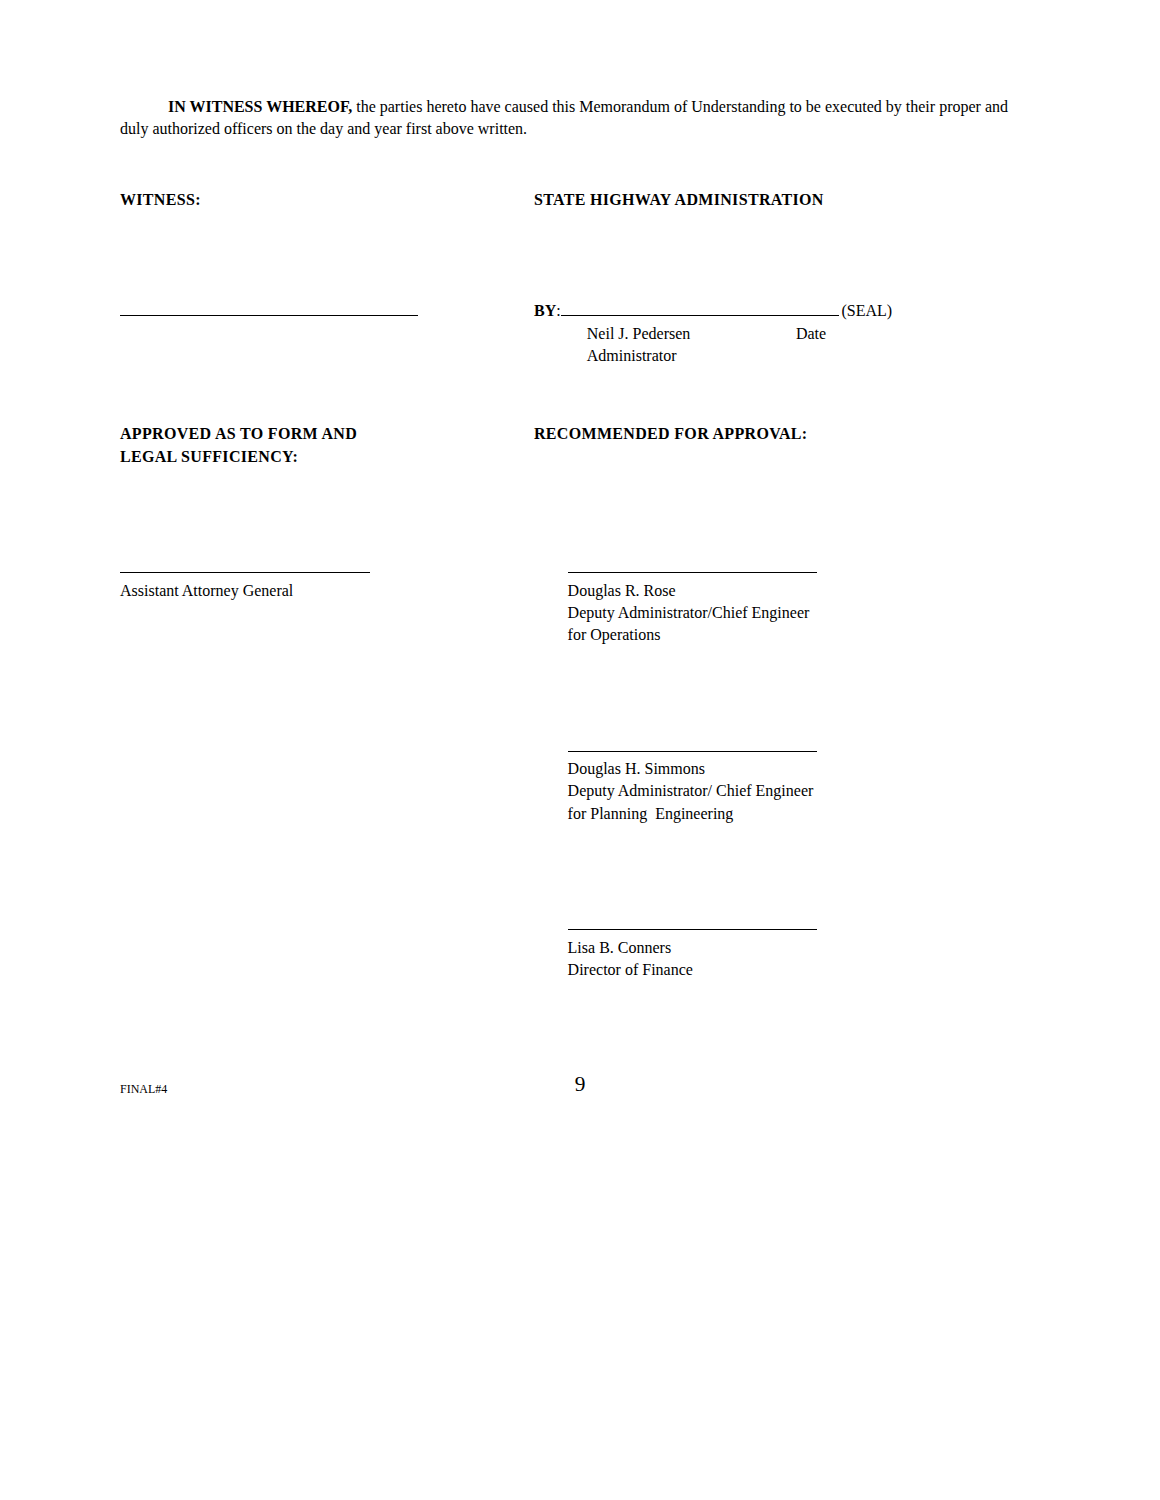IN WITNESS WHEREOF, the parties hereto have caused this Memorandum of Understanding to be executed by their proper and duly authorized officers on the day and year first above written.
| WITNESS: | STATE HIGHWAY ADMINISTRATION |
| | BY : (SEAL) Neil J. Pedersen Date Administrator |
| APPROVED AS TO FORM AND LEGAL SUFFICIENCY: | RECOMMENDED FOR APPROVAL: |
| Assistant Attorney General | Douglas R. Rose Deputy Administrator/Chief Engineer for Operations |
| | Douglas H. Simmons Deputy Administrator/ Chief Engineer for Planning Engineering |
| | Lisa B. Conners Director of Finance |
FINAL#4 9